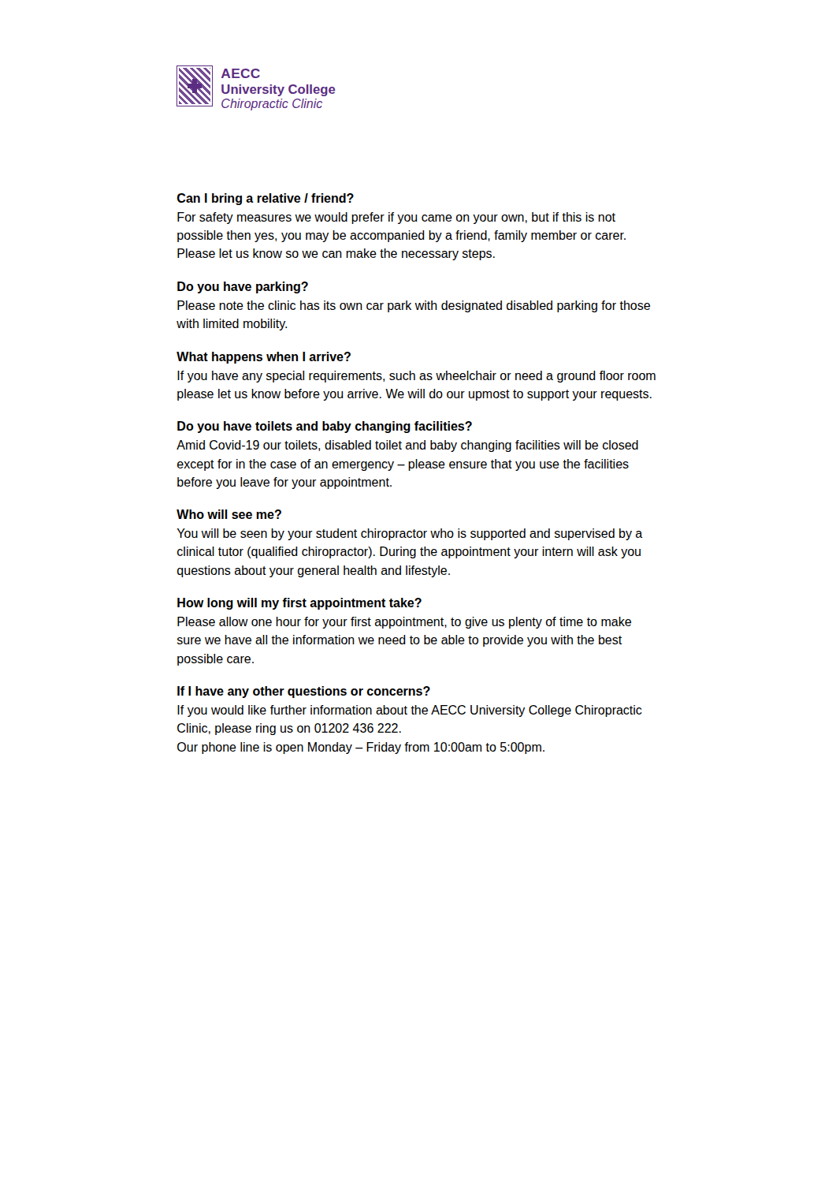AECC
University College
Chiropractic Clinic
Can I bring a relative / friend?
For safety measures we would prefer if you came on your own, but if this is not possible then yes, you may be accompanied by a friend, family member or carer. Please let us know so we can make the necessary steps.
Do you have parking?
Please note the clinic has its own car park with designated disabled parking for those with limited mobility.
What happens when I arrive?
If you have any special requirements, such as wheelchair or need a ground floor room please let us know before you arrive. We will do our upmost to support your requests.
Do you have toilets and baby changing facilities?
Amid Covid-19 our toilets, disabled toilet and baby changing facilities will be closed except for in the case of an emergency – please ensure that you use the facilities before you leave for your appointment.
Who will see me?
You will be seen by your student chiropractor who is supported and supervised by a clinical tutor (qualified chiropractor). During the appointment your intern will ask you questions about your general health and lifestyle.
How long will my first appointment take?
Please allow one hour for your first appointment, to give us plenty of time to make sure we have all the information we need to be able to provide you with the best possible care.
If I have any other questions or concerns?
If you would like further information about the AECC University College Chiropractic Clinic, please ring us on 01202 436 222.
Our phone line is open Monday – Friday from 10:00am to 5:00pm.